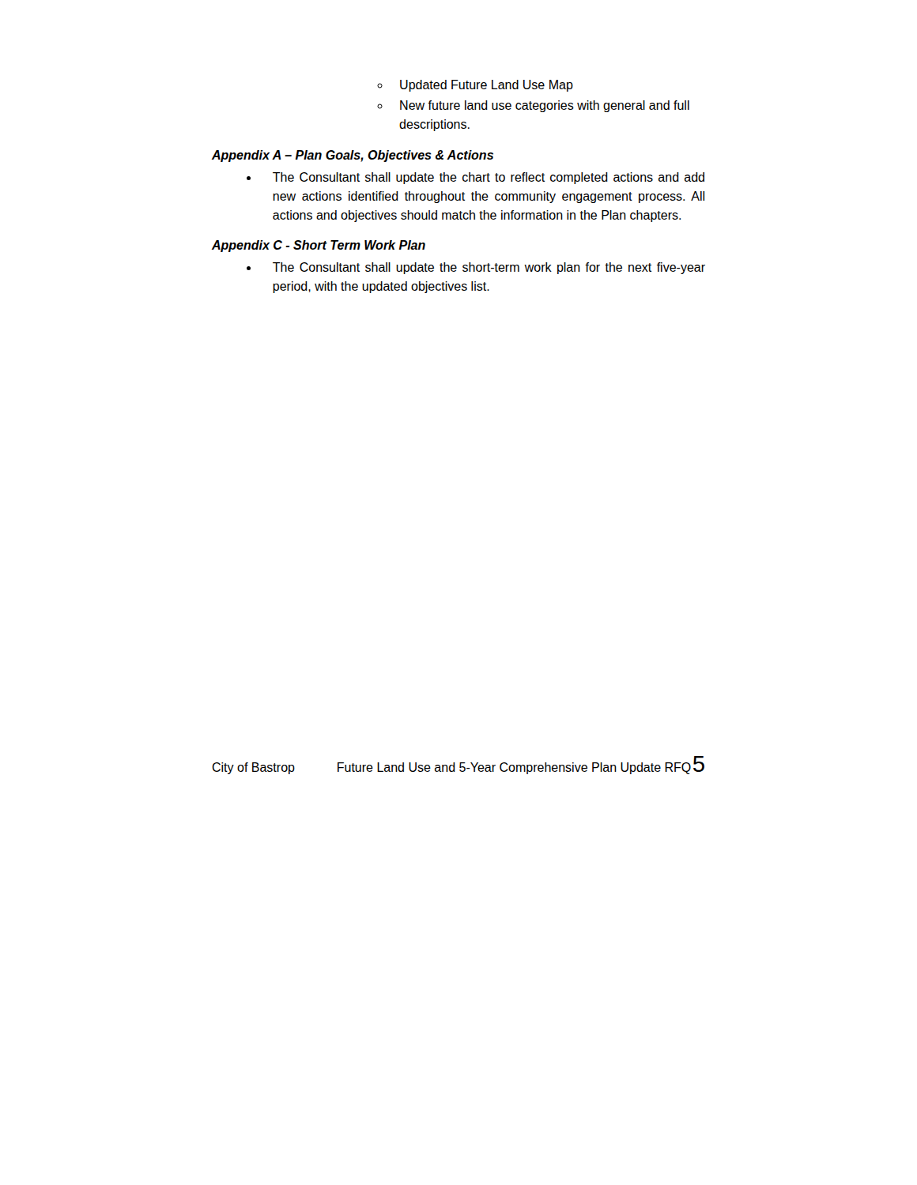Updated Future Land Use Map
New future land use categories with general and full descriptions.
Appendix A – Plan Goals, Objectives & Actions
The Consultant shall update the chart to reflect completed actions and add new actions identified throughout the community engagement process. All actions and objectives should match the information in the Plan chapters.
Appendix C - Short Term Work Plan
The Consultant shall update the short-term work plan for the next five-year period, with the updated objectives list.
City of Bastrop Future Land Use and 5-Year Comprehensive Plan Update RFQ
5